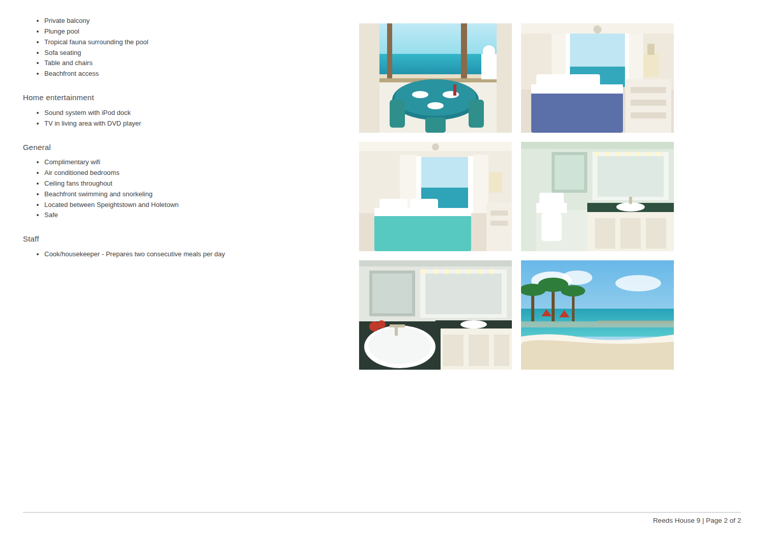Private balcony
Plunge pool
Tropical fauna surrounding the pool
Sofa seating
Table and chairs
Beachfront access
Home entertainment
Sound system with iPod dock
TV in living area with DVD player
General
Complimentary wifi
Air conditioned bedrooms
Ceiling fans throughout
Beachfront swimming and snorkeling
Located between Speightstown and Holetown
Safe
Staff
Cook/housekeeper - Prepares two consecutive meals per day
Reeds House 9 | Page 2 of 2